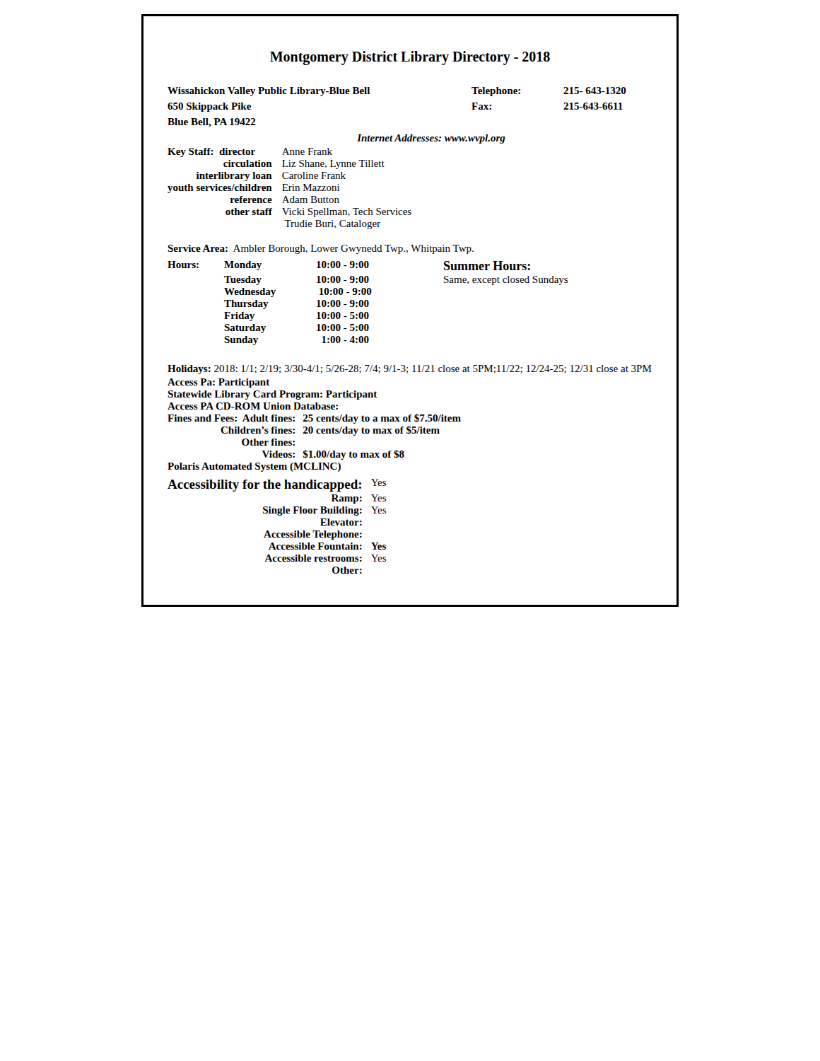Montgomery District Library Directory - 2018
Wissahickon Valley Public Library-Blue Bell
Telephone:
215- 643-1320
650 Skippack Pike
Fax:
215-643-6611
Blue Bell, PA 19422
Internet Addresses: www.wvpl.org
| Key Staff: director | Anne Frank |
| circulation | Liz Shane, Lynne Tillett |
| interlibrary loan | Caroline Frank |
| youth services/children | Erin Mazzoni |
| reference | Adam Button |
| other staff | Vicki Spellman, Tech Services |
| | Trudie Buri, Cataloger |
Service Area: Ambler Borough, Lower Gwynedd Twp., Whitpain Twp.
Hours:
| Monday | 10:00 - 9:00 | Summer Hours: |
| Tuesday | 10:00 - 9:00 | Same, except closed Sundays |
| Wednesday | 10:00 - 9:00 | |
| Thursday | 10:00 - 9:00 | |
| Friday | 10:00 - 5:00 | |
| Saturday | 10:00 - 5:00 | |
| Sunday | 1:00 - 4:00 | |
Holidays: 2018: 1/1; 2/19; 3/30-4/1; 5/26-28; 7/4; 9/1-3; 11/21 close at 5PM;11/22; 12/24-25; 12/31 close at 3PM
Access Pa: Participant
Statewide Library Card Program: Participant
Access PA CD-ROM Union Database:
| Fines and Fees: Adult fines: | 25 cents/day to a max of $7.50/item |
| Children’s fines: | 20 cents/day to max of $5/item |
| Other fines: | |
| Videos: | $1.00/day to max of $8 |
Polaris Automated System (MCLINC)
| Accessibility for the handicapped: | Yes |
| Ramp: | Yes |
| Single Floor Building: | Yes |
| Elevator: | |
| Accessible Telephone: | |
| Accessible Fountain: | Yes |
| Accessible restrooms: | Yes |
| Other: | |